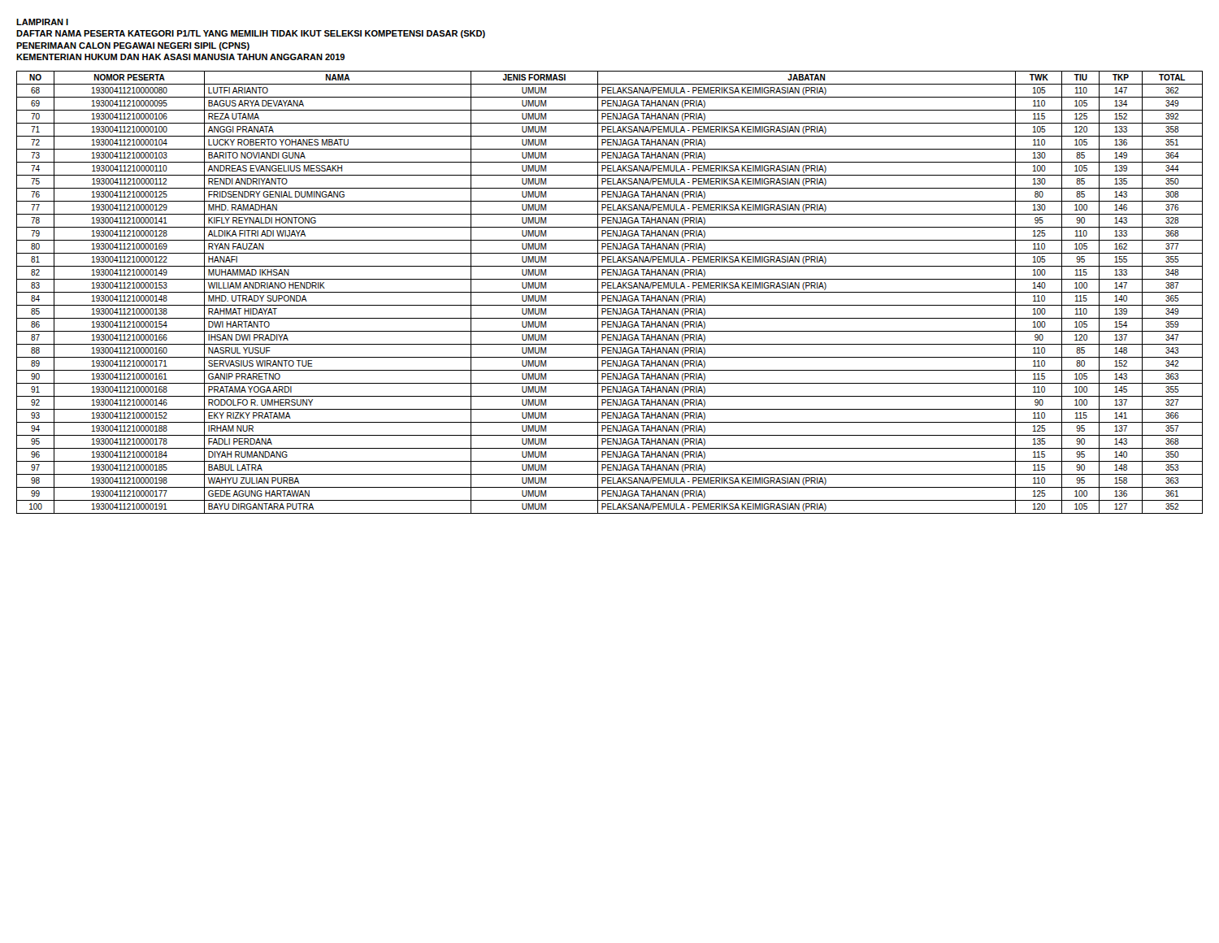LAMPIRAN I
DAFTAR NAMA PESERTA KATEGORI P1/TL YANG MEMILIH TIDAK IKUT SELEKSI KOMPETENSI DASAR (SKD)
PENERIMAAN CALON PEGAWAI NEGERI SIPIL (CPNS)
KEMENTERIAN HUKUM DAN HAK ASASI MANUSIA TAHUN ANGGARAN 2019
| NO | NOMOR PESERTA | NAMA | JENIS FORMASI | JABATAN | TWK | TIU | TKP | TOTAL |
| --- | --- | --- | --- | --- | --- | --- | --- | --- |
| 68 | 19300411210000080 | LUTFI ARIANTO | UMUM | PELAKSANA/PEMULA - PEMERIKSA KEIMIGRASIAN (PRIA) | 105 | 110 | 147 | 362 |
| 69 | 19300411210000095 | BAGUS ARYA DEVAYANA | UMUM | PENJAGA TAHANAN (PRIA) | 110 | 105 | 134 | 349 |
| 70 | 19300411210000106 | REZA UTAMA | UMUM | PENJAGA TAHANAN (PRIA) | 115 | 125 | 152 | 392 |
| 71 | 19300411210000100 | ANGGI PRANATA | UMUM | PELAKSANA/PEMULA - PEMERIKSA KEIMIGRASIAN (PRIA) | 105 | 120 | 133 | 358 |
| 72 | 19300411210000104 | LUCKY ROBERTO YOHANES MBATU | UMUM | PENJAGA TAHANAN (PRIA) | 110 | 105 | 136 | 351 |
| 73 | 19300411210000103 | BARITO NOVIANDI GUNA | UMUM | PENJAGA TAHANAN (PRIA) | 130 | 85 | 149 | 364 |
| 74 | 19300411210000110 | ANDREAS EVANGELIUS MESSAKH | UMUM | PELAKSANA/PEMULA - PEMERIKSA KEIMIGRASIAN (PRIA) | 100 | 105 | 139 | 344 |
| 75 | 19300411210000112 | RENDI ANDRIYANTO | UMUM | PELAKSANA/PEMULA - PEMERIKSA KEIMIGRASIAN (PRIA) | 130 | 85 | 135 | 350 |
| 76 | 19300411210000125 | FRIDSENDRY GENIAL DUMINGANG | UMUM | PENJAGA TAHANAN (PRIA) | 80 | 85 | 143 | 308 |
| 77 | 19300411210000129 | MHD. RAMADHAN | UMUM | PELAKSANA/PEMULA - PEMERIKSA KEIMIGRASIAN (PRIA) | 130 | 100 | 146 | 376 |
| 78 | 19300411210000141 | KIFLY REYNALDI HONTONG | UMUM | PENJAGA TAHANAN (PRIA) | 95 | 90 | 143 | 328 |
| 79 | 19300411210000128 | ALDIKA FITRI ADI WIJAYA | UMUM | PENJAGA TAHANAN (PRIA) | 125 | 110 | 133 | 368 |
| 80 | 19300411210000169 | RYAN FAUZAN | UMUM | PENJAGA TAHANAN (PRIA) | 110 | 105 | 162 | 377 |
| 81 | 19300411210000122 | HANAFI | UMUM | PELAKSANA/PEMULA - PEMERIKSA KEIMIGRASIAN (PRIA) | 105 | 95 | 155 | 355 |
| 82 | 19300411210000149 | MUHAMMAD IKHSAN | UMUM | PENJAGA TAHANAN (PRIA) | 100 | 115 | 133 | 348 |
| 83 | 19300411210000153 | WILLIAM ANDRIANO HENDRIK | UMUM | PELAKSANA/PEMULA - PEMERIKSA KEIMIGRASIAN (PRIA) | 140 | 100 | 147 | 387 |
| 84 | 19300411210000148 | MHD. UTRADY SUPONDA | UMUM | PENJAGA TAHANAN (PRIA) | 110 | 115 | 140 | 365 |
| 85 | 19300411210000138 | RAHMAT HIDAYAT | UMUM | PENJAGA TAHANAN (PRIA) | 100 | 110 | 139 | 349 |
| 86 | 19300411210000154 | DWI HARTANTO | UMUM | PENJAGA TAHANAN (PRIA) | 100 | 105 | 154 | 359 |
| 87 | 19300411210000166 | IHSAN DWI PRADIYA | UMUM | PENJAGA TAHANAN (PRIA) | 90 | 120 | 137 | 347 |
| 88 | 19300411210000160 | NASRUL YUSUF | UMUM | PENJAGA TAHANAN (PRIA) | 110 | 85 | 148 | 343 |
| 89 | 19300411210000171 | SERVASIUS WIRANTO TUE | UMUM | PENJAGA TAHANAN (PRIA) | 110 | 80 | 152 | 342 |
| 90 | 19300411210000161 | GANIP PRARETNO | UMUM | PENJAGA TAHANAN (PRIA) | 115 | 105 | 143 | 363 |
| 91 | 19300411210000168 | PRATAMA YOGA ARDI | UMUM | PENJAGA TAHANAN (PRIA) | 110 | 100 | 145 | 355 |
| 92 | 19300411210000146 | RODOLFO R. UMHERSUNY | UMUM | PENJAGA TAHANAN (PRIA) | 90 | 100 | 137 | 327 |
| 93 | 19300411210000152 | EKY RIZKY PRATAMA | UMUM | PENJAGA TAHANAN (PRIA) | 110 | 115 | 141 | 366 |
| 94 | 19300411210000188 | IRHAM NUR | UMUM | PENJAGA TAHANAN (PRIA) | 125 | 95 | 137 | 357 |
| 95 | 19300411210000178 | FADLI PERDANA | UMUM | PENJAGA TAHANAN (PRIA) | 135 | 90 | 143 | 368 |
| 96 | 19300411210000184 | DIYAH RUMANDANG | UMUM | PENJAGA TAHANAN (PRIA) | 115 | 95 | 140 | 350 |
| 97 | 19300411210000185 | BABUL LATRA | UMUM | PENJAGA TAHANAN (PRIA) | 115 | 90 | 148 | 353 |
| 98 | 19300411210000198 | WAHYU ZULIAN PURBA | UMUM | PELAKSANA/PEMULA - PEMERIKSA KEIMIGRASIAN (PRIA) | 110 | 95 | 158 | 363 |
| 99 | 19300411210000177 | GEDE AGUNG HARTAWAN | UMUM | PENJAGA TAHANAN (PRIA) | 125 | 100 | 136 | 361 |
| 100 | 19300411210000191 | BAYU DIRGANTARA PUTRA | UMUM | PELAKSANA/PEMULA - PEMERIKSA KEIMIGRASIAN (PRIA) | 120 | 105 | 127 | 352 |